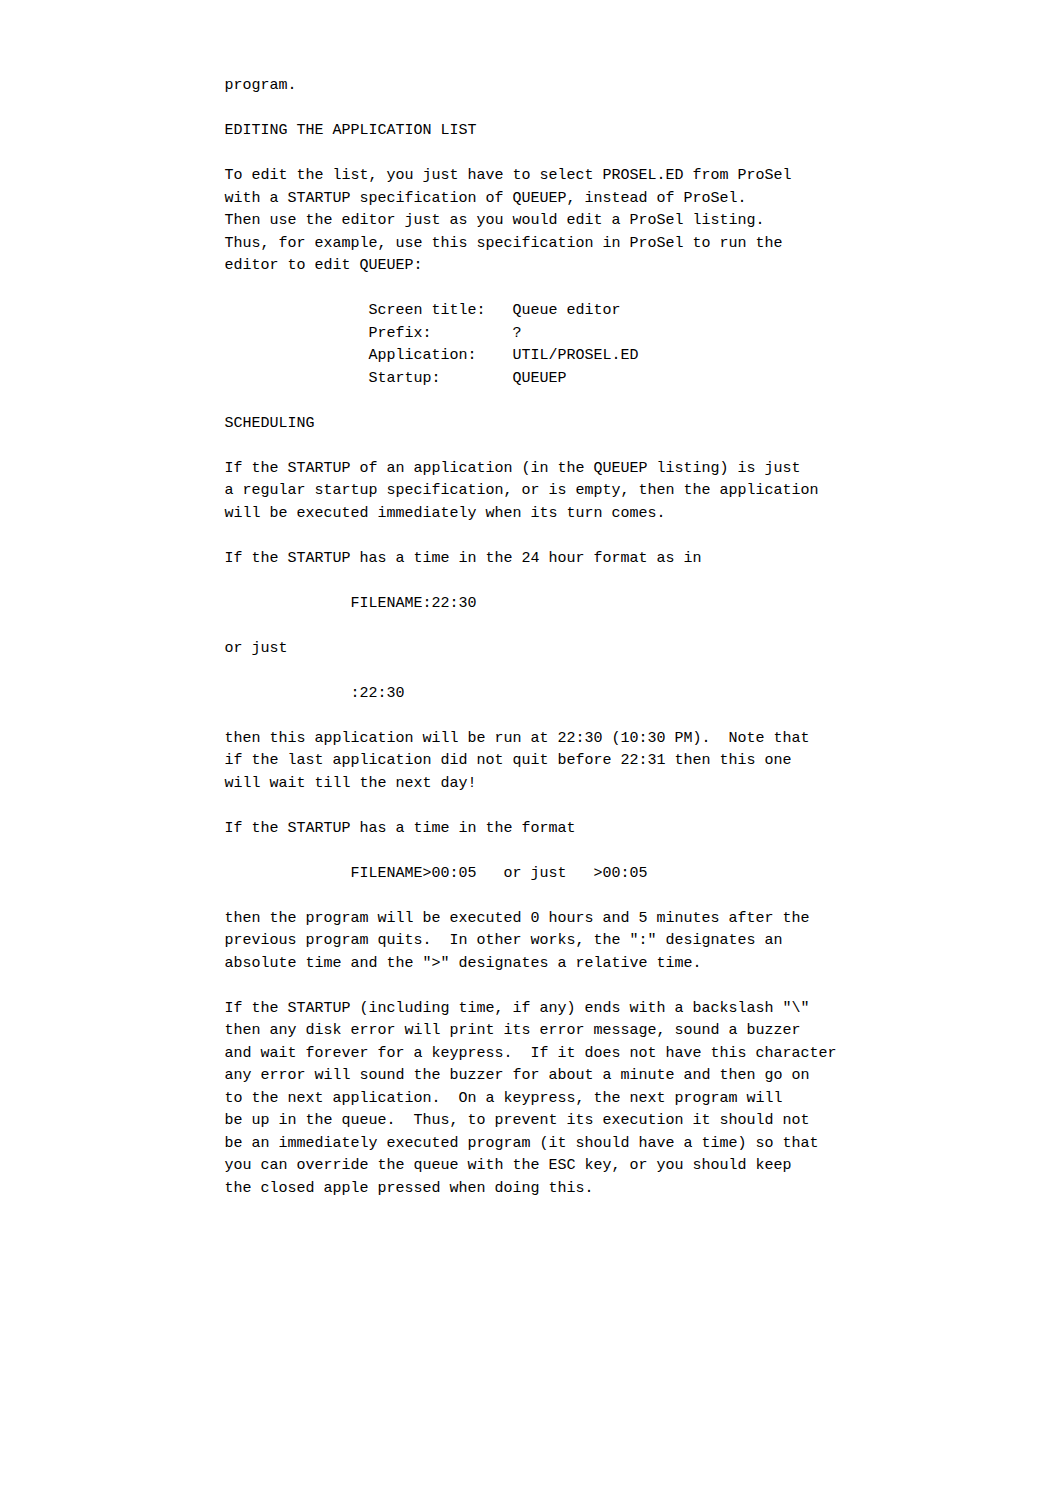program.
EDITING THE APPLICATION LIST
To edit the list, you just have to select PROSEL.ED from ProSel with a STARTUP specification of QUEUEP, instead of ProSel. Then use the editor just as you would edit a ProSel listing. Thus, for example, use this specification in ProSel to run the editor to edit QUEUEP:
  Screen title:   Queue editor
  Prefix:         ?
  Application:    UTIL/PROSEL.ED
  Startup:        QUEUEP
SCHEDULING
If the STARTUP of an application (in the QUEUEP listing) is just a regular startup specification, or is empty, then the application will be executed immediately when its turn comes.
If the STARTUP has a time in the 24 hour format as in
FILENAME:22:30
or just
:22:30
then this application will be run at 22:30 (10:30 PM). Note that if the last application did not quit before 22:31 then this one will wait till the next day!
If the STARTUP has a time in the format
FILENAME>00:05   or just   >00:05
then the program will be executed 0 hours and 5 minutes after the previous program quits. In other works, the ":" designates an absolute time and the ">" designates a relative time.
If the STARTUP (including time, if any) ends with a backslash "\" then any disk error will print its error message, sound a buzzer and wait forever for a keypress. If it does not have this character any error will sound the buzzer for about a minute and then go on to the next application. On a keypress, the next program will be up in the queue. Thus, to prevent its execution it should not be an immediately executed program (it should have a time) so that you can override the queue with the ESC key, or you should keep the closed apple pressed when doing this.